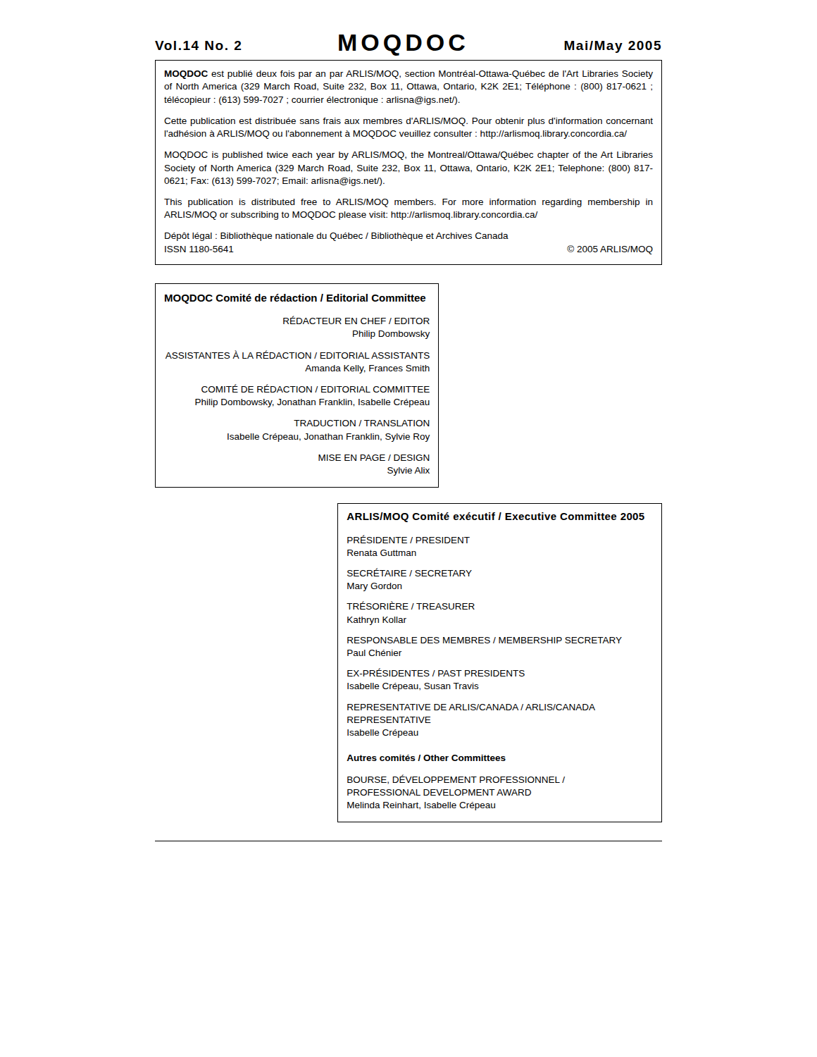Vol.14 No. 2
MOQDOC
Mai/May 2005
MOQDOC est publié deux fois par an par ARLIS/MOQ, section Montréal-Ottawa-Québec de l'Art Libraries Society of North America (329 March Road, Suite 232, Box 11, Ottawa, Ontario, K2K 2E1; Téléphone : (800) 817-0621 ; télécopieur : (613) 599-7027 ; courrier électronique : arlisna@igs.net/).
Cette publication est distribuée sans frais aux membres d'ARLIS/MOQ. Pour obtenir plus d'information concernant l'adhésion à ARLIS/MOQ ou l'abonnement à MOQDOC veuillez consulter : http://arlismoq.library.concordia.ca/
MOQDOC is published twice each year by ARLIS/MOQ, the Montreal/Ottawa/Québec chapter of the Art Libraries Society of North America (329 March Road, Suite 232, Box 11, Ottawa, Ontario, K2K 2E1; Telephone: (800) 817-0621; Fax: (613) 599-7027; Email: arlisna@igs.net/).
This publication is distributed free to ARLIS/MOQ members. For more information regarding membership in ARLIS/MOQ or subscribing to MOQDOC please visit: http://arlismoq.library.concordia.ca/
Dépôt légal : Bibliothèque nationale du Québec / Bibliothèque et Archives Canada
ISSN 1180-5641 © 2005 ARLIS/MOQ
MOQDOC Comité de rédaction / Editorial Committee
RÉDACTEUR EN CHEF / EDITOR Philip Dombowsky
ASSISTANTES À LA RÉDACTION / EDITORIAL ASSISTANTS Amanda Kelly, Frances Smith
COMITÉ DE RÉDACTION / EDITORIAL COMMITTEE Philip Dombowsky, Jonathan Franklin, Isabelle Crépeau
TRADUCTION / TRANSLATION Isabelle Crépeau, Jonathan Franklin, Sylvie Roy
MISE EN PAGE / DESIGN Sylvie Alix
ARLIS/MOQ Comité exécutif / Executive Committee 2005
PRÉSIDENTE / PRESIDENT Renata Guttman
SECRÉTAIRE / SECRETARY Mary Gordon
TRÉSORIÈRE / TREASURER Kathryn Kollar
RESPONSABLE DES MEMBRES / MEMBERSHIP SECRETARY Paul Chénier
EX-PRÉSIDENTES / PAST PRESIDENTS Isabelle Crépeau, Susan Travis
REPRESENTATIVE DE ARLIS/CANADA / ARLIS/CANADA REPRESENTATIVE Isabelle Crépeau
Autres comités / Other Committees
BOURSE, DÉVELOPPEMENT PROFESSIONNEL / PROFESSIONAL DEVELOPMENT AWARD Melinda Reinhart, Isabelle Crépeau